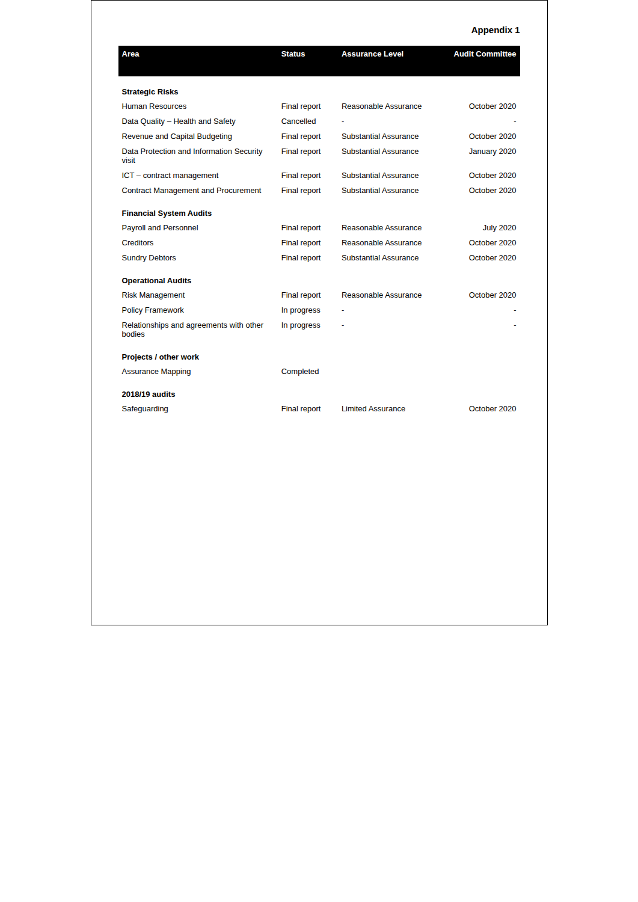Appendix 1
| Area | Status | Assurance Level | Audit Committee |
| --- | --- | --- | --- |
| Strategic Risks |
| Human Resources | Final report | Reasonable Assurance | October 2020 |
| Data Quality – Health and Safety | Cancelled | - | - |
| Revenue and Capital Budgeting | Final report | Substantial Assurance | October 2020 |
| Data Protection and Information Security visit | Final report | Substantial Assurance | January 2020 |
| ICT – contract management | Final report | Substantial Assurance | October 2020 |
| Contract Management and Procurement | Final report | Substantial Assurance | October 2020 |
| Financial System Audits |
| Payroll and Personnel | Final report | Reasonable Assurance | July 2020 |
| Creditors | Final report | Reasonable Assurance | October 2020 |
| Sundry Debtors | Final report | Substantial Assurance | October 2020 |
| Operational Audits |
| Risk Management | Final report | Reasonable Assurance | October 2020 |
| Policy Framework | In progress | - | - |
| Relationships and agreements with other bodies | In progress | - | - |
| Projects / other work |
| Assurance Mapping | Completed | | |
| 2018/19 audits |
| Safeguarding | Final report | Limited Assurance | October 2020 |